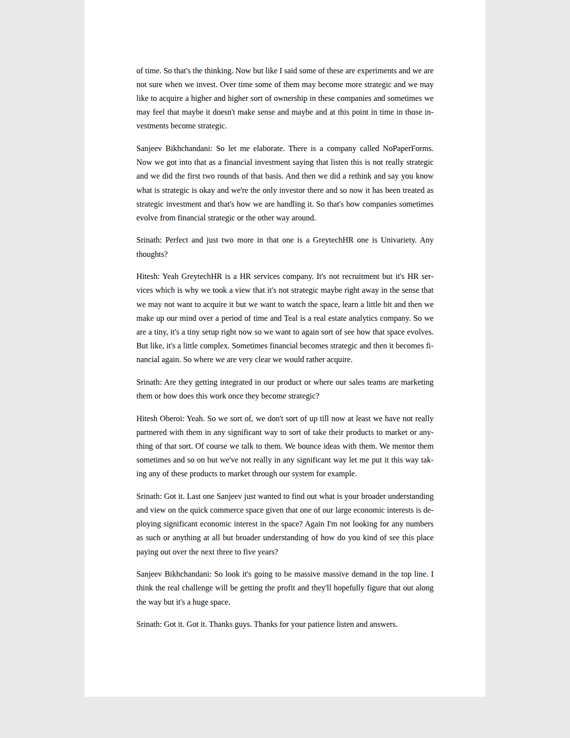of time. So that's the thinking. Now but like I said some of these are experiments and we are not sure when we invest. Over time some of them may become more strategic and we may like to acquire a higher and higher sort of ownership in these companies and sometimes we may feel that maybe it doesn't make sense and maybe and at this point in time in those investments become strategic.
Sanjeev Bikhchandani: So let me elaborate. There is a company called NoPaperForms. Now we got into that as a financial investment saying that listen this is not really strategic and we did the first two rounds of that basis. And then we did a rethink and say you know what is strategic is okay and we're the only investor there and so now it has been treated as strategic investment and that's how we are handling it. So that's how companies sometimes evolve from financial strategic or the other way around.
Srinath: Perfect and just two more in that one is a GreytechHR one is Univariety. Any thoughts?
Hitesh: Yeah GreytechHR is a HR services company. It's not recruitment but it's HR services which is why we took a view that it's not strategic maybe right away in the sense that we may not want to acquire it but we want to watch the space, learn a little bit and then we make up our mind over a period of time and Teal is a real estate analytics company. So we are a tiny, it's a tiny setup right now so we want to again sort of see how that space evolves. But like, it's a little complex. Sometimes financial becomes strategic and then it becomes financial again. So where we are very clear we would rather acquire.
Srinath: Are they getting integrated in our product or where our sales teams are marketing them or how does this work once they become strategic?
Hitesh Oberoi: Yeah. So we sort of, we don't sort of up till now at least we have not really partnered with them in any significant way to sort of take their products to market or anything of that sort. Of course we talk to them. We bounce ideas with them. We mentor them sometimes and so on but we've not really in any significant way let me put it this way taking any of these products to market through our system for example.
Srinath: Got it. Last one Sanjeev just wanted to find out what is your broader understanding and view on the quick commerce space given that one of our large economic interests is deploying significant economic interest in the space? Again I'm not looking for any numbers as such or anything at all but broader understanding of how do you kind of see this place paying out over the next three to five years?
Sanjeev Bikhchandani: So look it's going to be massive massive demand in the top line. I think the real challenge will be getting the profit and they'll hopefully figure that out along the way but it's a huge space.
Srinath: Got it. Got it. Thanks guys. Thanks for your patience listen and answers.